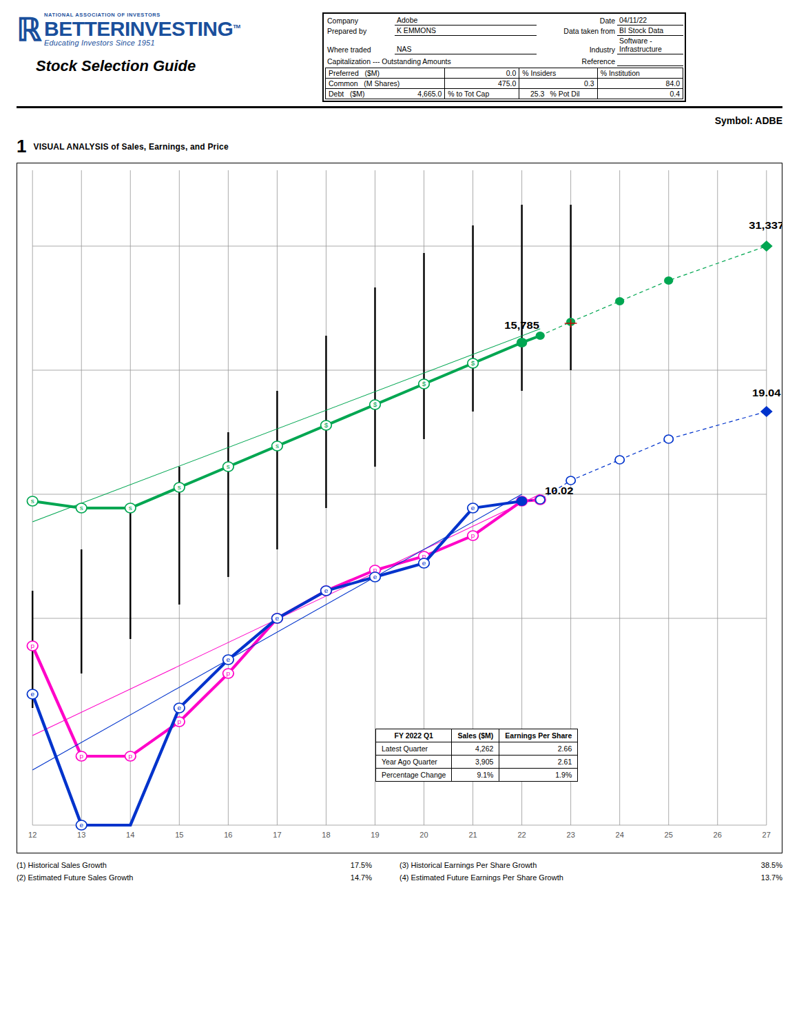ℝ
NATIONAL ASSOCIATION OF INVESTORS
BETTERINVESTINGTM
Educating Investors Since 1951
Stock Selection Guide
| Company | Adobe | Date | 04/11/22 |
| Prepared by | K EMMONS | Data taken from | BI Stock Data |
| Where traded | NAS | Industry | Software - Infrastructure |
| Capitalization --- Outstanding Amounts | Reference | |
| Preferred ($M) | 0.0 | % Insiders | % Institution |
| Common (M Shares) | 475.0 | 0.3 | 84.0 |
| / Debt ($M) / 4,665.0 / | / % to Tot Cap / | / 25.3 / % Pot Dil / | 0.4 |
Symbol: ADBE
1
VISUAL ANALYSIS of Sales, Earnings, and Price
s s s s s s $ $ $ $ 31,337 15,785 p p p p p p p p p p p p e e e e e e e e e 19.04 10.02 12 13 14 15 16 17 18 19 20 21 22 23 24 25 26 27
| FY 2022 Q1 | Sales ($M) | Earnings Per Share |
| --- | --- | --- |
| Latest Quarter | 4,262 | 2.66 |
| Year Ago Quarter | 3,905 | 2.61 |
| Percentage Change | 9.1% | 1.9% |
| (1) Historical Sales Growth | 17.5% | (3) Historical Earnings Per Share Growth | 38.5% |
| (2) Estimated Future Sales Growth | 14.7% | (4) Estimated Future Earnings Per Share Growth | 13.7% |